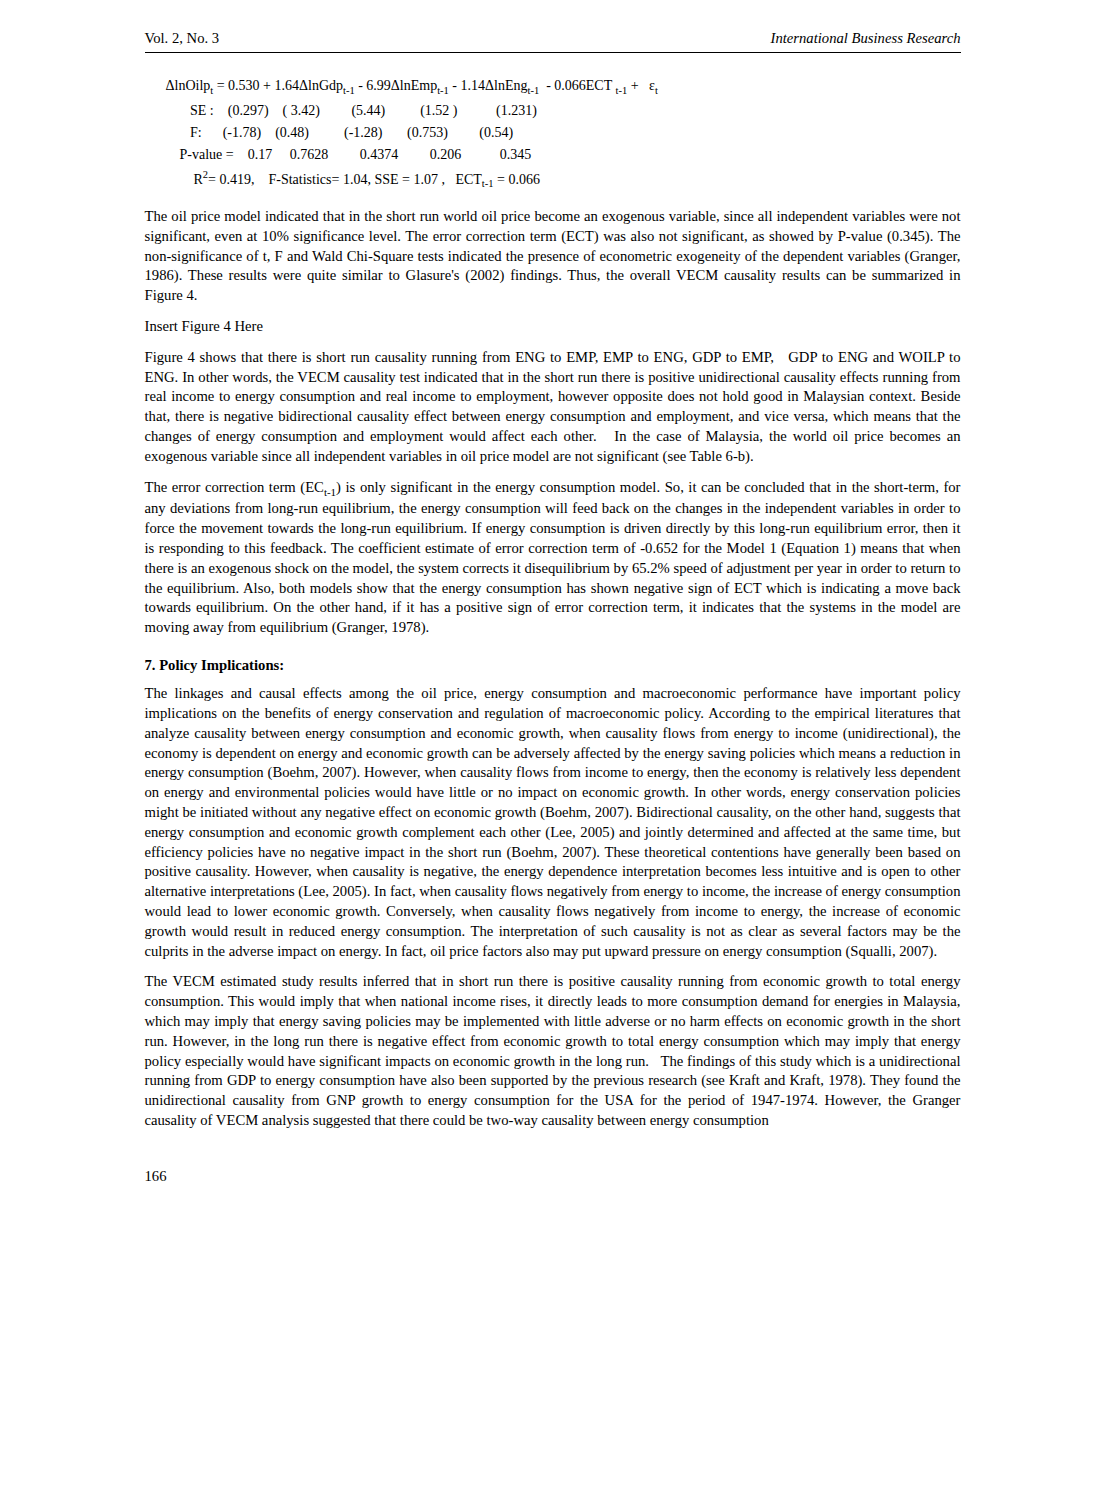Vol. 2, No. 3 International Business Research
ΔlnOilpt = 0.530 + 1.64ΔlnGdpt-1 - 6.99ΔlnEmpt-1 - 1.14ΔlnEngt-1 - 0.066ECT t-1 + εt
SE : (0.297) ( 3.42) (5.44) (1.52 ) (1.231)
F: (-1.78) (0.48) (-1.28) (0.753) (0.54)
P-value = 0.17 0.7628 0.4374 0.206 0.345
R2= 0.419, F-Statistics= 1.04, SSE = 1.07 , ECTt-1 = 0.066
The oil price model indicated that in the short run world oil price become an exogenous variable, since all independent variables were not significant, even at 10% significance level. The error correction term (ECT) was also not significant, as showed by P-value (0.345). The non-significance of t, F and Wald Chi-Square tests indicated the presence of econometric exogeneity of the dependent variables (Granger, 1986). These results were quite similar to Glasure's (2002) findings. Thus, the overall VECM causality results can be summarized in Figure 4.
Insert Figure 4 Here
Figure 4 shows that there is short run causality running from ENG to EMP, EMP to ENG, GDP to EMP, GDP to ENG and WOILP to ENG. In other words, the VECM causality test indicated that in the short run there is positive unidirectional causality effects running from real income to energy consumption and real income to employment, however opposite does not hold good in Malaysian context. Beside that, there is negative bidirectional causality effect between energy consumption and employment, and vice versa, which means that the changes of energy consumption and employment would affect each other. In the case of Malaysia, the world oil price becomes an exogenous variable since all independent variables in oil price model are not significant (see Table 6-b).
The error correction term (ECt-1) is only significant in the energy consumption model. So, it can be concluded that in the short-term, for any deviations from long-run equilibrium, the energy consumption will feed back on the changes in the independent variables in order to force the movement towards the long-run equilibrium. If energy consumption is driven directly by this long-run equilibrium error, then it is responding to this feedback. The coefficient estimate of error correction term of -0.652 for the Model 1 (Equation 1) means that when there is an exogenous shock on the model, the system corrects it disequilibrium by 65.2% speed of adjustment per year in order to return to the equilibrium. Also, both models show that the energy consumption has shown negative sign of ECT which is indicating a move back towards equilibrium. On the other hand, if it has a positive sign of error correction term, it indicates that the systems in the model are moving away from equilibrium (Granger, 1978).
7. Policy Implications:
The linkages and causal effects among the oil price, energy consumption and macroeconomic performance have important policy implications on the benefits of energy conservation and regulation of macroeconomic policy. According to the empirical literatures that analyze causality between energy consumption and economic growth, when causality flows from energy to income (unidirectional), the economy is dependent on energy and economic growth can be adversely affected by the energy saving policies which means a reduction in energy consumption (Boehm, 2007). However, when causality flows from income to energy, then the economy is relatively less dependent on energy and environmental policies would have little or no impact on economic growth. In other words, energy conservation policies might be initiated without any negative effect on economic growth (Boehm, 2007). Bidirectional causality, on the other hand, suggests that energy consumption and economic growth complement each other (Lee, 2005) and jointly determined and affected at the same time, but efficiency policies have no negative impact in the short run (Boehm, 2007). These theoretical contentions have generally been based on positive causality. However, when causality is negative, the energy dependence interpretation becomes less intuitive and is open to other alternative interpretations (Lee, 2005). In fact, when causality flows negatively from energy to income, the increase of energy consumption would lead to lower economic growth. Conversely, when causality flows negatively from income to energy, the increase of economic growth would result in reduced energy consumption. The interpretation of such causality is not as clear as several factors may be the culprits in the adverse impact on energy. In fact, oil price factors also may put upward pressure on energy consumption (Squalli, 2007).
The VECM estimated study results inferred that in short run there is positive causality running from economic growth to total energy consumption. This would imply that when national income rises, it directly leads to more consumption demand for energies in Malaysia, which may imply that energy saving policies may be implemented with little adverse or no harm effects on economic growth in the short run. However, in the long run there is negative effect from economic growth to total energy consumption which may imply that energy policy especially would have significant impacts on economic growth in the long run. The findings of this study which is a unidirectional running from GDP to energy consumption have also been supported by the previous research (see Kraft and Kraft, 1978). They found the unidirectional causality from GNP growth to energy consumption for the USA for the period of 1947-1974. However, the Granger causality of VECM analysis suggested that there could be two-way causality between energy consumption
166